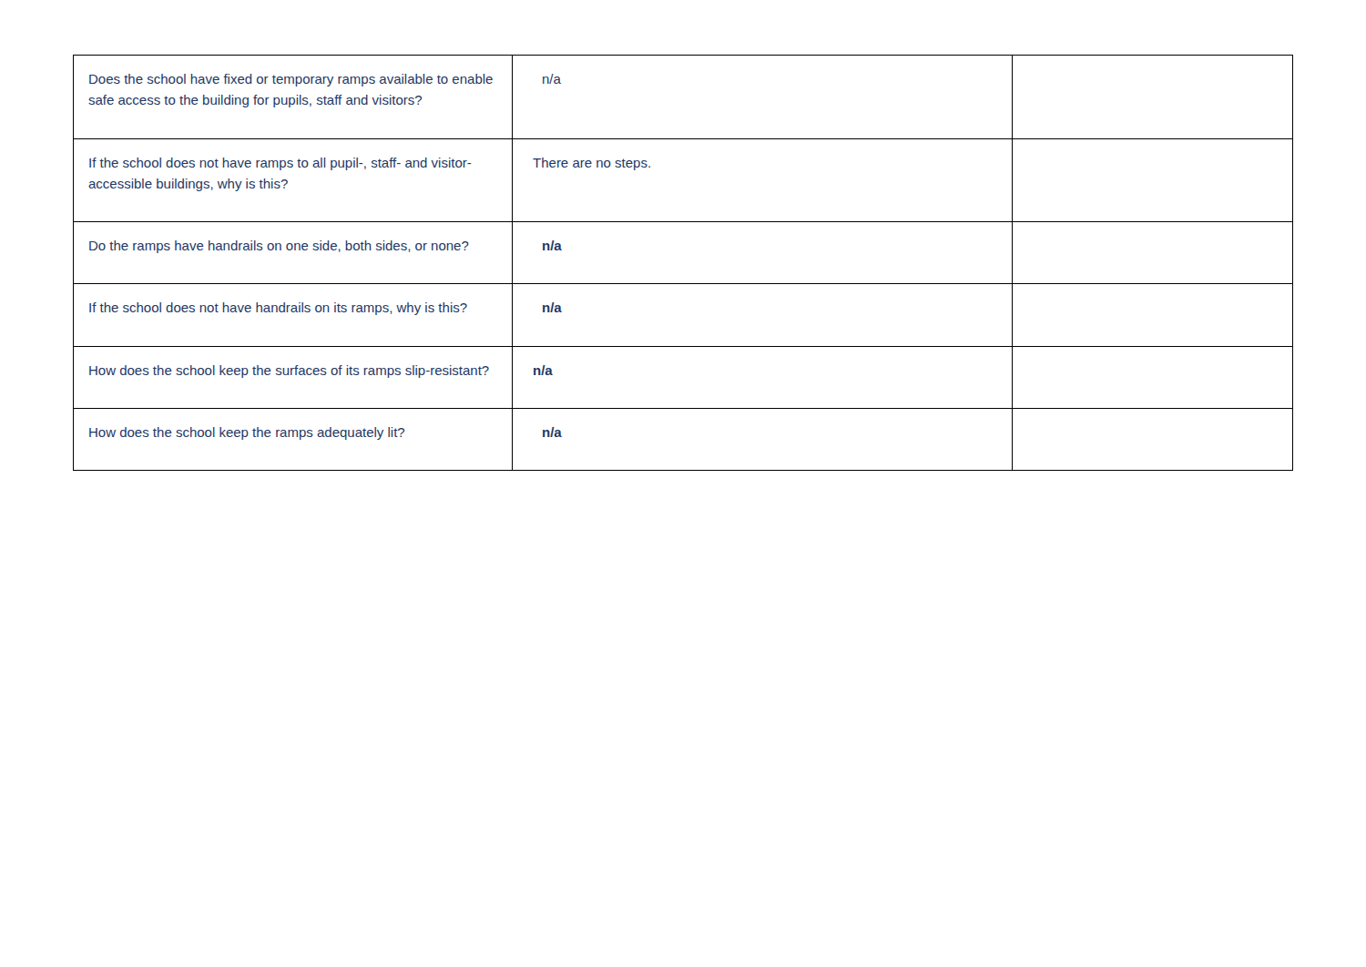| Does the school have fixed or temporary ramps available to enable safe access to the building for pupils, staff and visitors? | n/a | |
| If the school does not have ramps to all pupil-, staff- and visitor-accessible buildings, why is this? | There are no steps. | |
| Do the ramps have handrails on one side, both sides, or none? | n/a | |
| If the school does not have handrails on its ramps, why is this? | n/a | |
| How does the school keep the surfaces of its ramps slip-resistant? | n/a | |
| How does the school keep the ramps adequately lit? | n/a | |